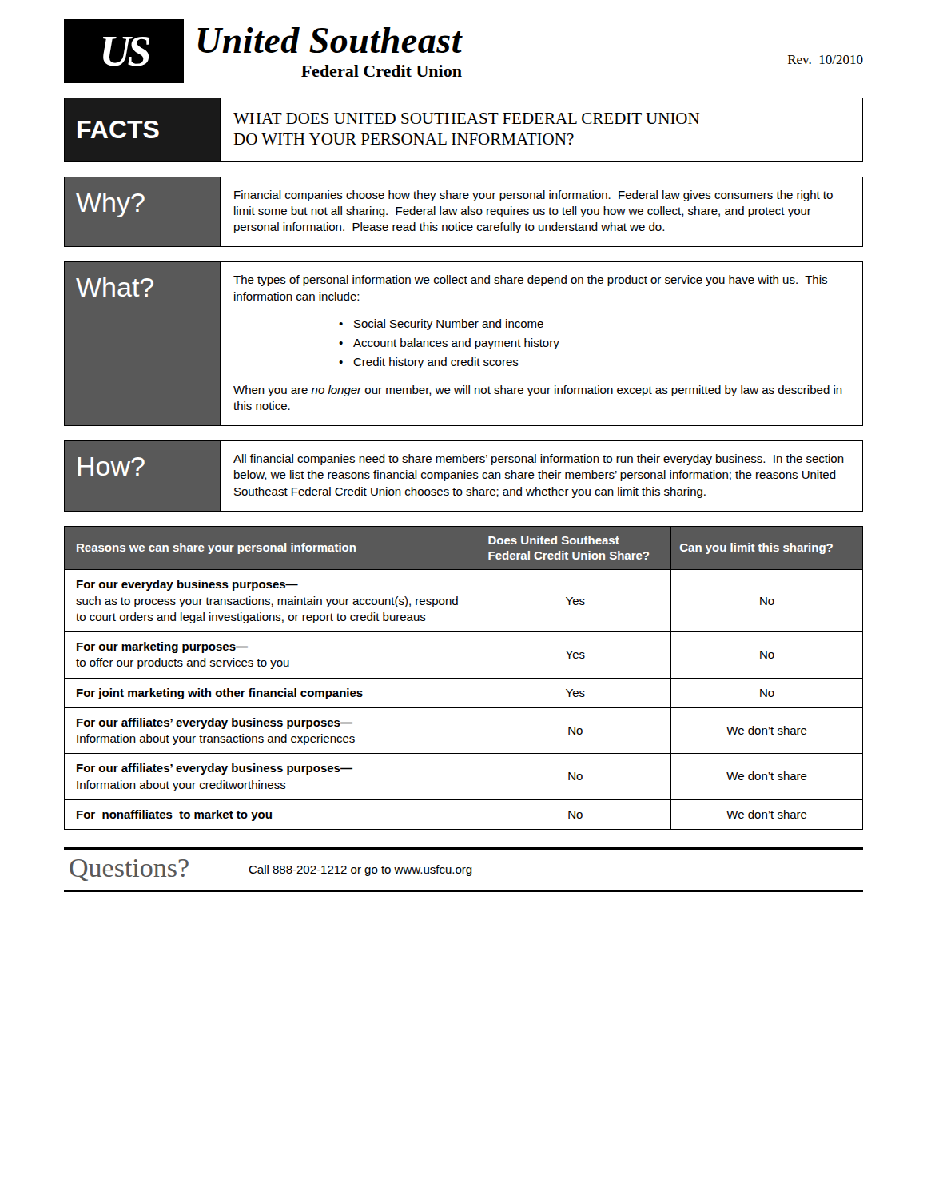US
United Southeast
Federal Credit Union
Rev. 10/2010
FACTS
WHAT DOES UNITED SOUTHEAST FEDERAL CREDIT UNION
DO WITH YOUR PERSONAL INFORMATION?
Why?
Financial companies choose how they share your personal information. Federal law gives consumers the right to limit some but not all sharing. Federal law also requires us to tell you how we collect, share, and protect your personal information. Please read this notice carefully to understand what we do.
What?
The types of personal information we collect and share depend on the product or service you have with us. This information can include:
Social Security Number and income
Account balances and payment history
Credit history and credit scores
When you are no longer our member, we will not share your information except as permitted by law as described in this notice.
How?
All financial companies need to share members’ personal information to run their everyday business. In the section below, we list the reasons financial companies can share their members’ personal information; the reasons United Southeast Federal Credit Union chooses to share; and whether you can limit this sharing.
| Reasons we can share your personal information | Does United Southeast Federal Credit Union Share? | Can you limit this sharing? |
| --- | --- | --- |
| For our everyday business purposes— such as to process your transactions, maintain your account(s), respond to court orders and legal investigations, or report to credit bureaus | Yes | No |
| For our marketing purposes— to offer our products and services to you | Yes | No |
| For joint marketing with other financial companies | Yes | No |
| For our affiliates’ everyday business purposes— Information about your transactions and experiences | No | We don’t share |
| For our affiliates’ everyday business purposes— Information about your creditworthiness | No | We don’t share |
| For nonaffiliates to market to you | No | We don’t share |
Questions?
Call 888-202-1212 or go to www.usfcu.org